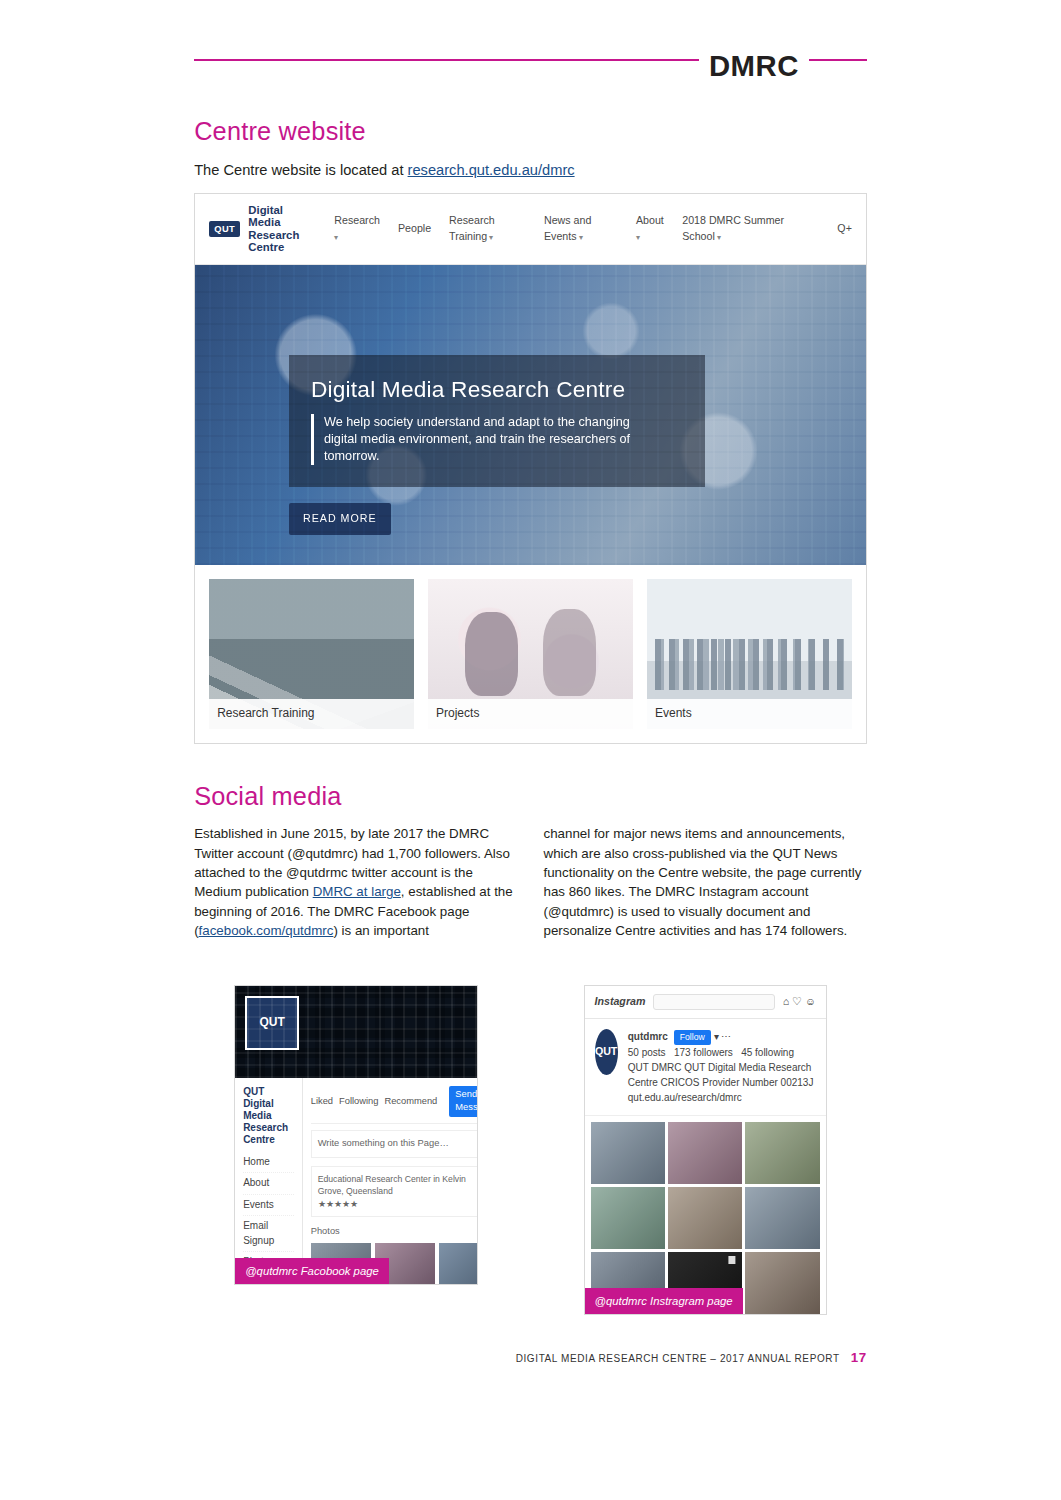DMRC
Centre website
The Centre website is located at research.qut.edu.au/dmrc
QUT Digital Media
Research Centre Research People Research Training News and Events About 2018 DMRC Summer School Q+
Digital Media Research Centre
We help society understand and adapt to the changing digital media environment, and train the researchers of tomorrow.
READ MORE
Research Training
Projects
Events
Social media
Established in June 2015, by late 2017 the DMRC Twitter account (@qutdmrc) had 1,700 followers. Also attached to the @qutdrmc twitter account is the Medium publication DMRC at large, established at the beginning of 2016. The DMRC Facebook page (facebook.com/qutdmrc) is an important
channel for major news items and announcements, which are also cross-published via the QUT News functionality on the Centre website, the page currently has 860 likes. The DMRC Instagram account (@qutdmrc) is used to visually document and personalize Centre activities and has 174 followers.
QUT
QUT Digital Media Research Centre
Home
About
Events
Email Signup
Photos
Reviews
Videos
Posts
Groups
Community
Liked Following Recommend Send Message
Write something on this Page…
Educational Research Center in Kelvin Grove, Queensland
★★★★★
Photos
@qutdmrc Facobook page
Instagram ⌂ ♡ ☺
QUT
qutdmrc Follow ▾ ⋯
50 posts 173 followers 45 following
QUT DMRC QUT Digital Media Research Centre CRICOS Provider Number 00213J
qut.edu.au/research/dmrc
@qutdmrc Instragram page
DIGITAL MEDIA RESEARCH CENTRE – 2017 ANNUAL REPORT 17